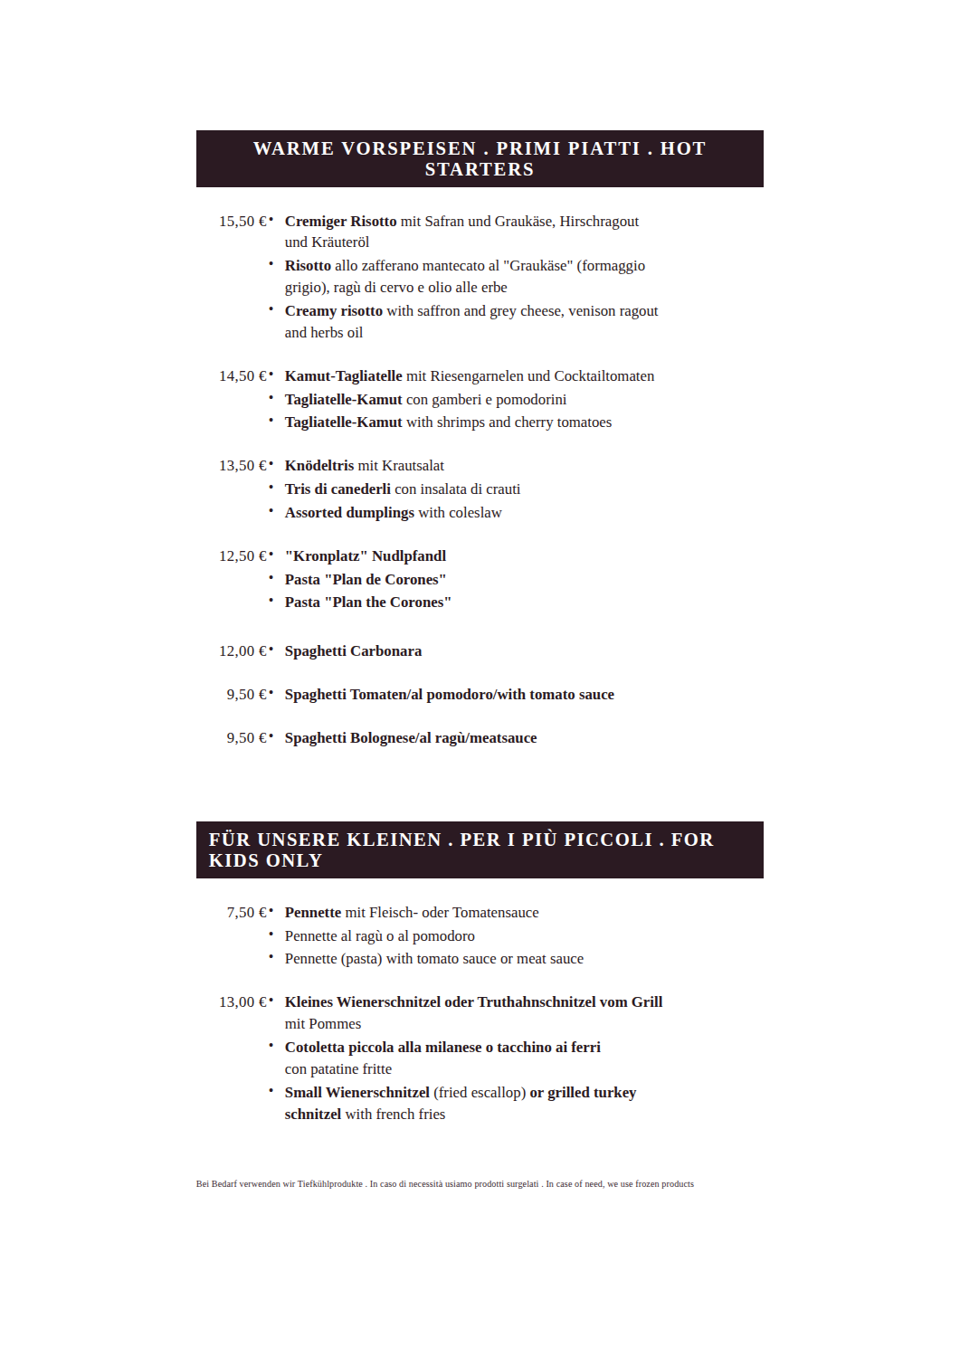WARME VORSPEISEN . PRIMI PIATTI . HOT STARTERS
| 15,50 € | Cremiger Risotto mit Safran und Graukäse, Hirschragout und Kräuteröl Risotto allo zafferano mantecato al "Graukäse" (formaggio grigio), ragù di cervo e olio alle erbe Creamy risotto with saffron and grey cheese, venison ragout and herbs oil |
| 14,50 € | Kamut-Tagliatelle mit Riesengarnelen und Cocktailtomaten Tagliatelle-Kamut con gamberi e pomodorini Tagliatelle-Kamut with shrimps and cherry tomatoes |
| 13,50 € | Knödeltris mit Krautsalat Tris di canederli con insalata di crauti Assorted dumplings with coleslaw |
| 12,50 € | "Kronplatz" Nudlpfandl Pasta "Plan de Corones" Pasta "Plan the Corones" |
| 12,00 € | Spaghetti Carbonara |
| 9,50 € | Spaghetti Tomaten/al pomodoro/with tomato sauce |
| 9,50 € | Spaghetti Bolognese/al ragù/meatsauce |
FÜR UNSERE KLEINEN . PER I PIÙ PICCOLI . FOR KIDS ONLY
| 7,50 € | Pennette mit Fleisch- oder Tomatensauce Pennette al ragù o al pomodoro Pennette (pasta) with tomato sauce or meat sauce |
| 13,00 € | Kleines Wienerschnitzel oder Truthahnschnitzel vom Grill mit Pommes Cotoletta piccola alla milanese o tacchino ai ferri con patatine fritte Small Wienerschnitzel (fried escallop) or grilled turkey schnitzel with french fries |
Bei Bedarf verwenden wir Tiefkühlprodukte . In caso di necessità usiamo prodotti surgelati . In case of need, we use frozen products